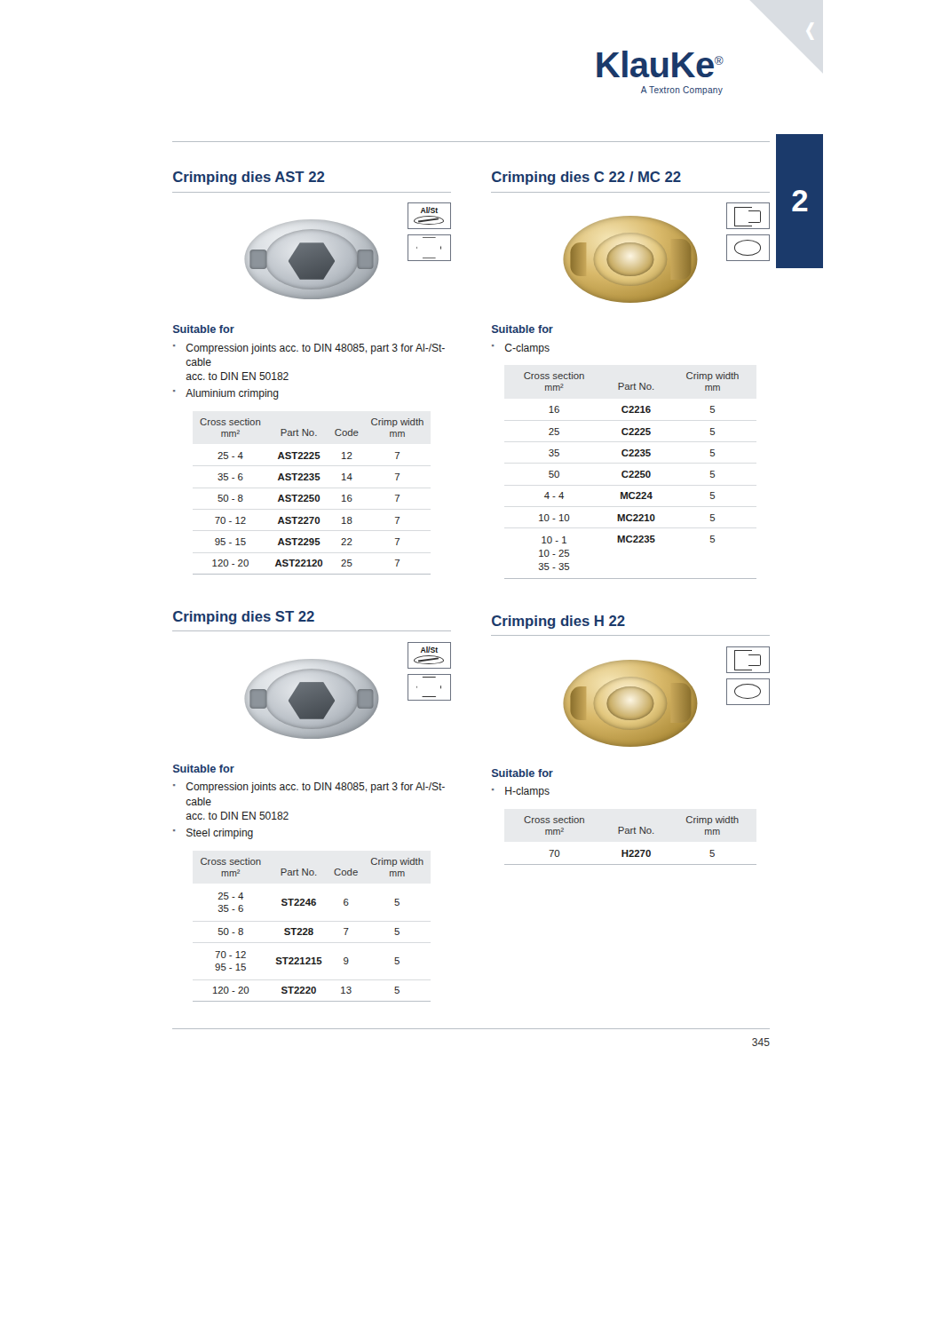❮
KlauKe®
A Textron Company
2
Crimping dies AST 22
Al/St
Suitable for
Compression joints acc. to DIN 48085, part 3 for Al-/St-cableacc. to DIN EN 50182
Aluminium crimping
| Cross section mm² | Part No. | Code | Crimp width mm |
| --- | --- | --- | --- |
| 25 - 4 | AST2225 | 12 | 7 |
| 35 - 6 | AST2235 | 14 | 7 |
| 50 - 8 | AST2250 | 16 | 7 |
| 70 - 12 | AST2270 | 18 | 7 |
| 95 - 15 | AST2295 | 22 | 7 |
| 120 - 20 | AST22120 | 25 | 7 |
Crimping dies ST 22
Al/St
Suitable for
Compression joints acc. to DIN 48085, part 3 for Al-/St-cableacc. to DIN EN 50182
Steel crimping
| Cross section mm² | Part No. | Code | Crimp width mm |
| --- | --- | --- | --- |
| 25 - 4 35 - 6 | ST2246 | 6 | 5 |
| 50 - 8 | ST228 | 7 | 5 |
| 70 - 12 95 - 15 | ST221215 | 9 | 5 |
| 120 - 20 | ST2220 | 13 | 5 |
Crimping dies C 22 / MC 22
Suitable for
C-clamps
| Cross section mm² | Part No. | Crimp width mm |
| --- | --- | --- |
| 16 | C2216 | 5 |
| 25 | C2225 | 5 |
| 35 | C2235 | 5 |
| 50 | C2250 | 5 |
| 4 - 4 | MC224 | 5 |
| 10 - 10 | MC2210 | 5 |
| 10 - 1 10 - 25 35 - 35 | MC2235 | 5 |
Crimping dies H 22
Suitable for
H-clamps
| Cross section mm² | Part No. | Crimp width mm |
| --- | --- | --- |
| 70 | H2270 | 5 |
345